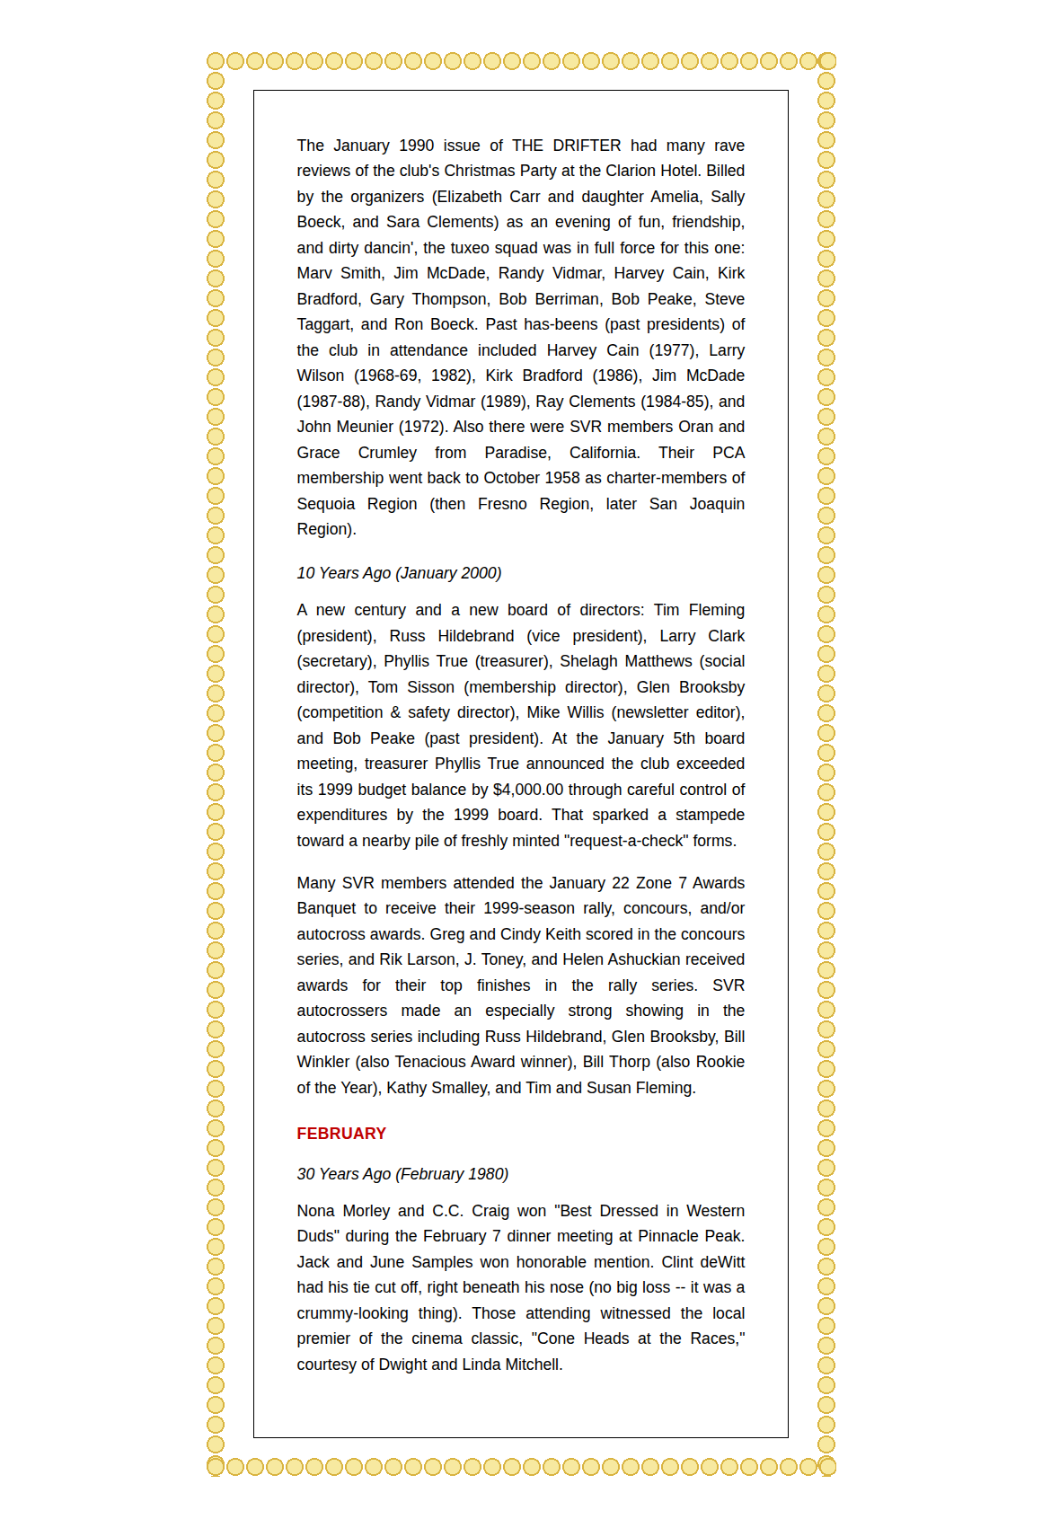The January 1990 issue of THE DRIFTER had many rave reviews of the club's Christmas Party at the Clarion Hotel. Billed by the organizers (Elizabeth Carr and daughter Amelia, Sally Boeck, and Sara Clements) as an evening of fun, friendship, and dirty dancin', the tuxeo squad was in full force for this one: Marv Smith, Jim McDade, Randy Vidmar, Harvey Cain, Kirk Bradford, Gary Thompson, Bob Berriman, Bob Peake, Steve Taggart, and Ron Boeck. Past has-beens (past presidents) of the club in attendance included Harvey Cain (1977), Larry Wilson (1968-69, 1982), Kirk Bradford (1986), Jim McDade (1987-88), Randy Vidmar (1989), Ray Clements (1984-85), and John Meunier (1972). Also there were SVR members Oran and Grace Crumley from Paradise, California. Their PCA membership went back to October 1958 as charter-members of Sequoia Region (then Fresno Region, later San Joaquin Region).
10 Years Ago (January 2000)
A new century and a new board of directors: Tim Fleming (president), Russ Hildebrand (vice president), Larry Clark (secretary), Phyllis True (treasurer), Shelagh Matthews (social director), Tom Sisson (membership director), Glen Brooksby (competition & safety director), Mike Willis (newsletter editor), and Bob Peake (past president). At the January 5th board meeting, treasurer Phyllis True announced the club exceeded its 1999 budget balance by $4,000.00 through careful control of expenditures by the 1999 board. That sparked a stampede toward a nearby pile of freshly minted "request-a-check" forms.
Many SVR members attended the January 22 Zone 7 Awards Banquet to receive their 1999-season rally, concours, and/or autocross awards. Greg and Cindy Keith scored in the concours series, and Rik Larson, J. Toney, and Helen Ashuckian received awards for their top finishes in the rally series. SVR autocrossers made an especially strong showing in the autocross series including Russ Hildebrand, Glen Brooksby, Bill Winkler (also Tenacious Award winner), Bill Thorp (also Rookie of the Year), Kathy Smalley, and Tim and Susan Fleming.
FEBRUARY
30 Years Ago (February 1980)
Nona Morley and C.C. Craig won "Best Dressed in Western Duds" during the February 7 dinner meeting at Pinnacle Peak. Jack and June Samples won honorable mention. Clint deWitt had his tie cut off, right beneath his nose (no big loss -- it was a crummy-looking thing). Those attending witnessed the local premier of the cinema classic, "Cone Heads at the Races," courtesy of Dwight and Linda Mitchell.